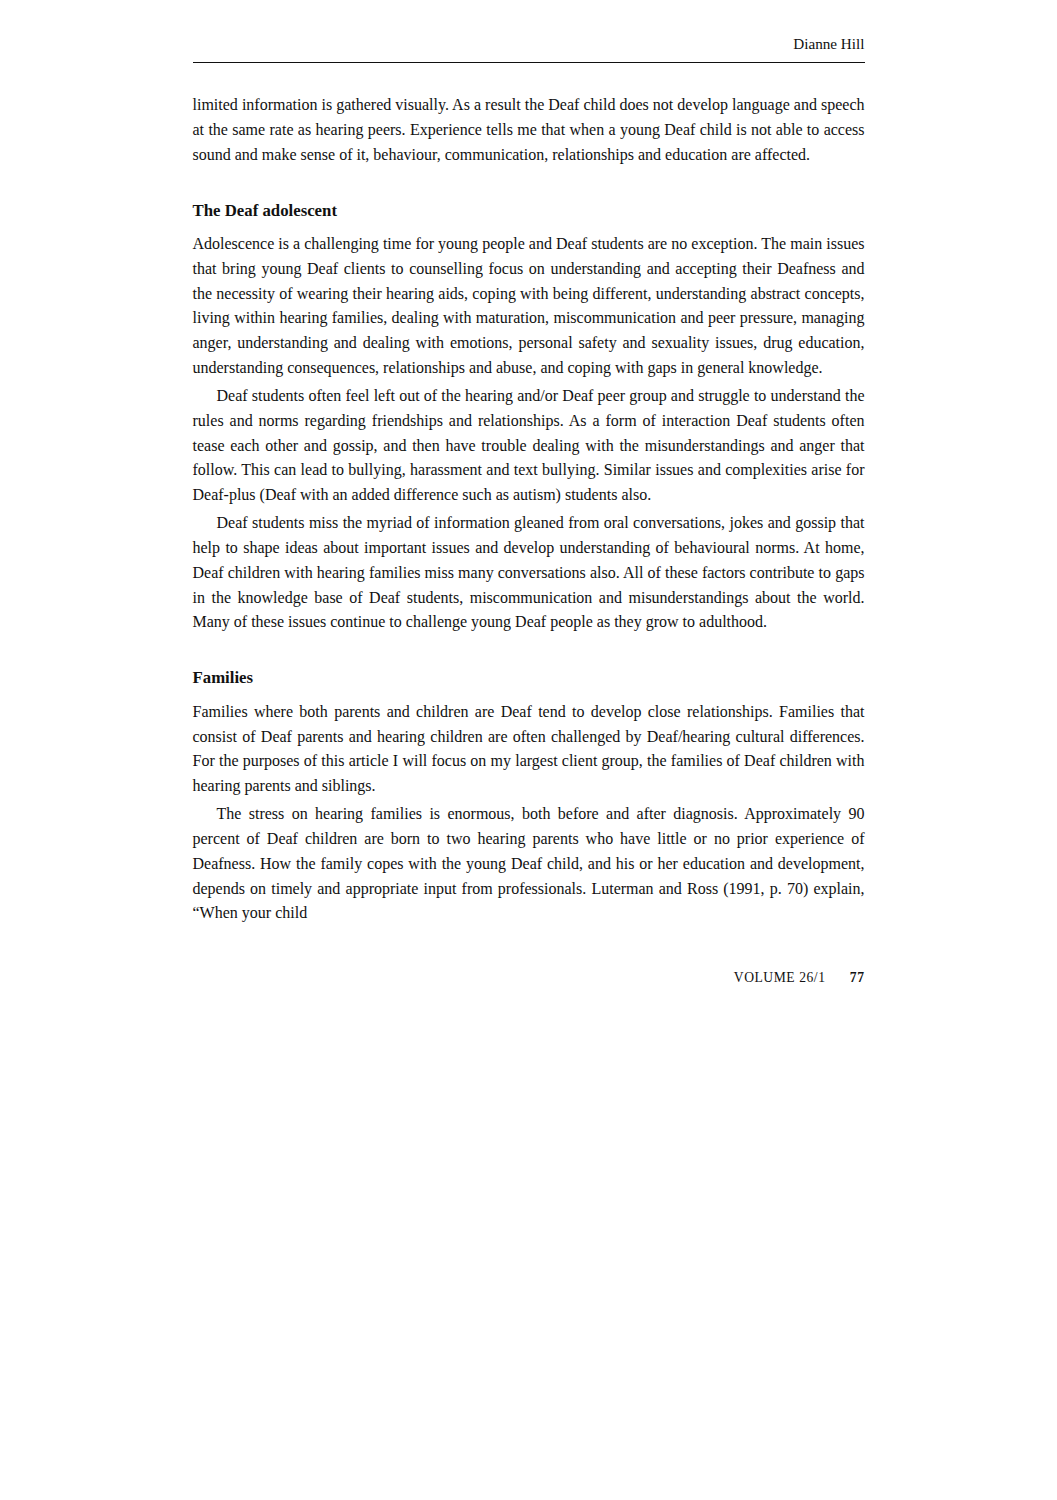Dianne Hill
limited information is gathered visually. As a result the Deaf child does not develop language and speech at the same rate as hearing peers. Experience tells me that when a young Deaf child is not able to access sound and make sense of it, behaviour, communication, relationships and education are affected.
The Deaf adolescent
Adolescence is a challenging time for young people and Deaf students are no exception. The main issues that bring young Deaf clients to counselling focus on understanding and accepting their Deafness and the necessity of wearing their hearing aids, coping with being different, understanding abstract concepts, living within hearing families, dealing with maturation, miscommunication and peer pressure, managing anger, understanding and dealing with emotions, personal safety and sexuality issues, drug education, understanding consequences, relationships and abuse, and coping with gaps in general knowledge.
Deaf students often feel left out of the hearing and/or Deaf peer group and struggle to understand the rules and norms regarding friendships and relationships. As a form of interaction Deaf students often tease each other and gossip, and then have trouble dealing with the misunderstandings and anger that follow. This can lead to bullying, harassment and text bullying. Similar issues and complexities arise for Deaf-plus (Deaf with an added difference such as autism) students also.
Deaf students miss the myriad of information gleaned from oral conversations, jokes and gossip that help to shape ideas about important issues and develop understanding of behavioural norms. At home, Deaf children with hearing families miss many conversations also. All of these factors contribute to gaps in the knowledge base of Deaf students, miscommunication and misunderstandings about the world. Many of these issues continue to challenge young Deaf people as they grow to adulthood.
Families
Families where both parents and children are Deaf tend to develop close relationships. Families that consist of Deaf parents and hearing children are often challenged by Deaf/hearing cultural differences. For the purposes of this article I will focus on my largest client group, the families of Deaf children with hearing parents and siblings.
The stress on hearing families is enormous, both before and after diagnosis. Approximately 90 percent of Deaf children are born to two hearing parents who have little or no prior experience of Deafness. How the family copes with the young Deaf child, and his or her education and development, depends on timely and appropriate input from professionals. Luterman and Ross (1991, p. 70) explain, “When your child
VOLUME 26/1 77